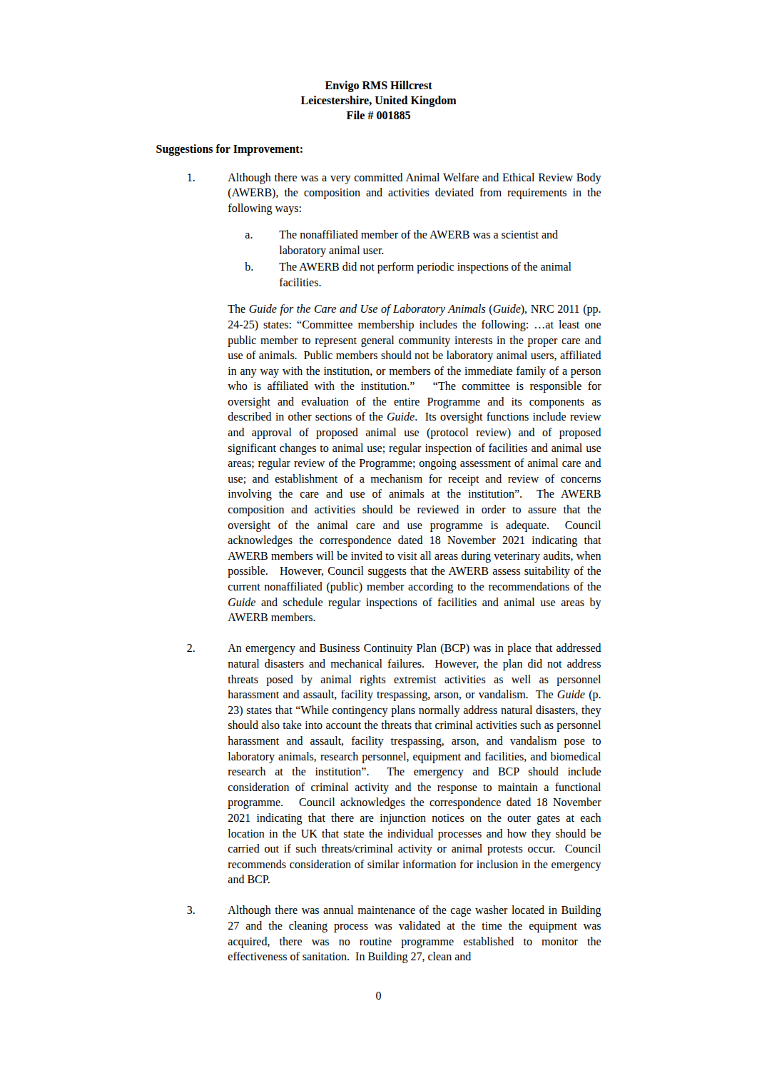Envigo RMS Hillcrest
Leicestershire, United Kingdom
File # 001885
Suggestions for Improvement:
1.
Although there was a very committed Animal Welfare and Ethical Review Body (AWERB), the composition and activities deviated from requirements in the following ways:
a. The nonaffiliated member of the AWERB was a scientist and laboratory animal user.
b. The AWERB did not perform periodic inspections of the animal facilities.
The Guide for the Care and Use of Laboratory Animals (Guide), NRC 2011 (pp. 24-25) states: “Committee membership includes the following: …at least one public member to represent general community interests in the proper care and use of animals. Public members should not be laboratory animal users, affiliated in any way with the institution, or members of the immediate family of a person who is affiliated with the institution.” “The committee is responsible for oversight and evaluation of the entire Programme and its components as described in other sections of the Guide. Its oversight functions include review and approval of proposed animal use (protocol review) and of proposed significant changes to animal use; regular inspection of facilities and animal use areas; regular review of the Programme; ongoing assessment of animal care and use; and establishment of a mechanism for receipt and review of concerns involving the care and use of animals at the institution”. The AWERB composition and activities should be reviewed in order to assure that the oversight of the animal care and use programme is adequate. Council acknowledges the correspondence dated 18 November 2021 indicating that AWERB members will be invited to visit all areas during veterinary audits, when possible. However, Council suggests that the AWERB assess suitability of the current nonaffiliated (public) member according to the recommendations of the Guide and schedule regular inspections of facilities and animal use areas by AWERB members.
2.
An emergency and Business Continuity Plan (BCP) was in place that addressed natural disasters and mechanical failures. However, the plan did not address threats posed by animal rights extremist activities as well as personnel harassment and assault, facility trespassing, arson, or vandalism. The Guide (p. 23) states that “While contingency plans normally address natural disasters, they should also take into account the threats that criminal activities such as personnel harassment and assault, facility trespassing, arson, and vandalism pose to laboratory animals, research personnel, equipment and facilities, and biomedical research at the institution”. The emergency and BCP should include consideration of criminal activity and the response to maintain a functional programme. Council acknowledges the correspondence dated 18 November 2021 indicating that there are injunction notices on the outer gates at each location in the UK that state the individual processes and how they should be carried out if such threats/criminal activity or animal protests occur. Council recommends consideration of similar information for inclusion in the emergency and BCP.
3.
Although there was annual maintenance of the cage washer located in Building 27 and the cleaning process was validated at the time the equipment was acquired, there was no routine programme established to monitor the effectiveness of sanitation. In Building 27, clean and
0